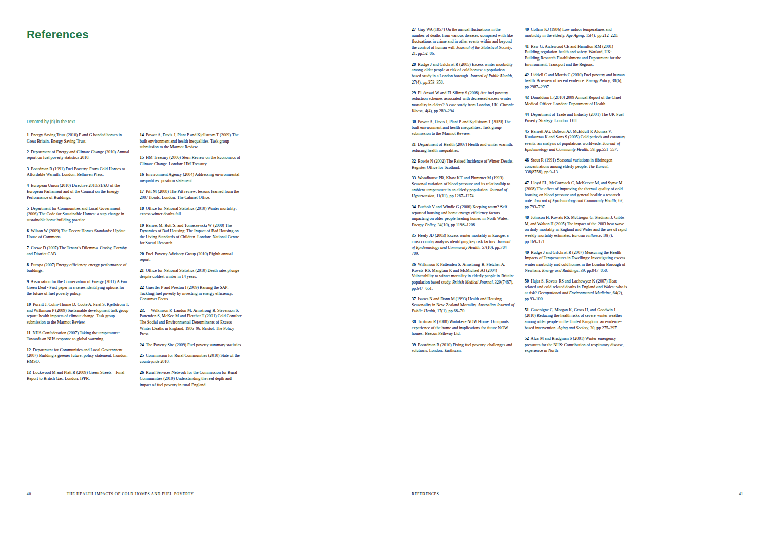References
Denoted by (n) in the text
1 Energy Saving Trust (2010) F and G banded homes in Great Britain. Energy Saving Trust.
2 Department of Energy and Climate Change (2010) Annual report on fuel poverty statistics 2010.
3 Boardman B (1991) Fuel Poverty: From Cold Homes to Affordable Warmth. London: Belhaven Press.
4 European Union (2010) Directive 2010/31/EU of the European Parliament and of the Council on the Energy Performance of Buildings.
5 Department for Communities and Local Government (2006) The Code for Sustainable Homes: a step-change in sustainable home building practice.
6 Wilson W (2009) The Decent Homes Standards: Update. House of Commons.
7 Crewe D (2007) The Tenant’s Dilemma. Crosby, Formby and District CAB.
8 Europa (2007) Energy efficiency: energy performance of buildings.
9 Association for the Conservation of Energy (2011) A Fair Green Deal - First paper in a series identifying options for the future of fuel poverty policy.
10 Porritt J, Colin-Thome D, Coote A, Friel S, Kjellstrom T, and Wilkinson P (2009) Sustainable development task group report: health impacts of climate change. Task group submission to the Marmot Review.
11 NHS Confederation (2007) Taking the temperature: Towards an NHS response to global warming.
12 Department for Communities and Local Government (2007) Building a greener future: policy statement. London: HMSO.
13 Lockwood M and Platt R (2009) Green Streets – Final Report to British Gas. London: IPPR.
14 Power A, Davis J, Plant P and Kjellstrom T (2009) The built environment and health inequalities. Task group submission to the Marmot Review.
15 HM Treasury (2006) Stern Review on the Economics of Climate Change. London: HM Treasury.
16 Environment Agency (2004) Addressing environmental inequalities: position statement.
17 Pitt M (2008) The Pitt review: lessons learned from the 2007 floods. London: The Cabinet Office.
18 Office for National Statistics (2010) Winter mortality: excess winter deaths fall.
19 Barnes M, Butt S, and Tomaszewski W (2008) The Dynamics of Bad Housing: The Impact of Bad Housing on the Living Standards of Children. London: National Centre for Social Research.
20 Fuel Poverty Advisory Group (2010) Eighth annual report.
21 Office for National Statistics (2010) Death rates plunge despite coldest winter in 14 years.
22 Guertler P and Preston I (2009) Raising the SAP: Tackling fuel poverty by investing in energy efficiency. Consumer Focus.
23. Wilkinson P, Landon M, Armstrong B, Stevenson S, Pattenden S, McKee M and Fletcher T (2001) Cold Comfort: The Social and Environmental Determinants of Excess Winter Deaths in England, 1986–96. Bristol: The Policy Press.
24 The Poverty Site (2009) Fuel poverty summary statistics.
25 Commission for Rural Communities (2010) State of the countryside 2010.
26 Rural Services Network for the Commission for Rural Communities (2010) Understanding the real depth and impact of fuel poverty in rural England.
40
the health impacts of cold homes and fuel poverty
27 Guy WA (1857) On the annual fluctuations in the number of deaths from various diseases, compared with like fluctuations in crime and in other events within and beyond the control of human will. Journal of the Statistical Society, 21, pp.52–86.
28 Rudge J and Gilchrist R (2005) Excess winter morbidity among older people at risk of cold homes: a population-based study in a London borough. Journal of Public Health, 27(4), pp.353–358.
29 El-Ansari W and El-Silimy S (2008) Are fuel poverty reduction schemes associated with decreased excess winter mortality in elders? A case study from London, UK. Chronic Illness, 4(4), pp.289–294.
30 Power A, Davis J, Plant P and Kjellstrom T (2009) The built environment and health inequalities. Task group submission to the Marmot Review.
31 Department of Health (2007) Health and winter warmth: reducing health inequalities.
32 Bowie N (2002) The Raised Incidence of Winter Deaths. Register Office for Scotland.
33 Woodhouse PR, Khaw KT and Plummer M (1993) Seasonal variation of blood pressure and its relationship to ambient temperature in an elderly population. Journal of Hypertension, 11(11), pp.1267–1274.
34 Burholt V and Windle G (2006) Keeping warm? Self-reported housing and home energy efficiency factors impacting on older people heating homes in North Wales. Energy Policy, 34(10), pp.1198–1208.
35 Healy JD (2003) Excess winter mortality in Europe: a cross country analysis identifying key risk factors. Journal of Epidemiology and Community Health, 57(10), pp.784–789.
36 Wilkinson P, Pattenden S, Armstrong B, Fletcher A, Kovats RS, Mangtani P, and McMichael AJ (2004) Vulnerability to winter mortality in elderly people in Britain: population based study. British Medical Journal, 329(7467), pp.647–651.
37 Isaacs N and Donn M (1993) Health and Housing - Seasonality in New-Zealand Mortality. Australian Journal of Public Health, 17(1), pp.68–70.
38 Trotman R (2008) Waitakere NOW Home: Occupants experience of the home and implications for future NOW homes. Beacon Pathway Ltd.
39 Boardman B (2010) Fixing fuel poverty: challenges and solutions. London: Earthscan.
40 Collins KJ (1986) Low indoor temperatures and morbidity in the elderly. Age Aging, 15(4), pp.212–220.
41 Raw G, Aizlewood CE and Hamilton RM (2001) Building regulation health and safety. Watford, UK: Building Research Establishment and Department for the Environment, Transport and the Regions.
42 Liddell C and Morris C (2010) Fuel poverty and human health: A review of recent evidence. Energy Policy, 38(6), pp.2987–2997.
43 Donaldson L (2010) 2009 Annual Report of the Chief Medical Officer. London: Department of Health.
44 Department of Trade and Industry (2001) The UK Fuel Poverty Strategy. London: DTI.
45 Barnett AG, Dobson AJ, McElduff P, Alomaa V, Kuulasmaa K and Sans S (2005) Cold periods and coronary events: an analysis of populations worldwide. Journal of Epidemiology and Community Health, 59, pp.551–557.
46 Stout R (1991) Seasonal variations in fibrinogen concentrations among elderly people. The Lancet, 338(8758), pp.9–13.
47 Lloyd EL, McCormack C, McKeever M, and Syme M (2008) The effect of improving the thermal quality of cold housing on blood pressure and general health: a research note. Journal of Epidemiology and Community Health, 62, pp.793–797.
48 Johnson H, Kovats RS, McGregor G, Stedman J, Gibbs M, and Walton H (2005) The impact of the 2003 heat wave on daily mortality in England and Wales and the use of rapid weekly mortality estimates. Eurosurveillance, 10(7), pp.169–171.
49 Rudge J and Gilchrist R (2007) Measuring the Health Impacts of Temperatures in Dwellings: Investigating excess winter morbidity and cold homes in the London Borough of Newham. Energy and Buildings, 39, pp.847–858.
50 Hajat S, Kovats RS and Lachowycz K (2007) Heat-related and cold-related deaths in England and Wales: who is at risk? Occupational and Environmental Medicine, 64(2), pp.93–100.
51 Gascoigne C, Morgan K, Gross H, and Goodwin J (2010) Reducing the health risks of severe winter weather among older people in the United Kingdom: an evidence-based intervention. Aging and Society, 30, pp.275–297.
52 Afza M and Bridgman S (2001) Winter emergency pressures for the NHS: Contribution of respiratory disease, experience in North
references
41